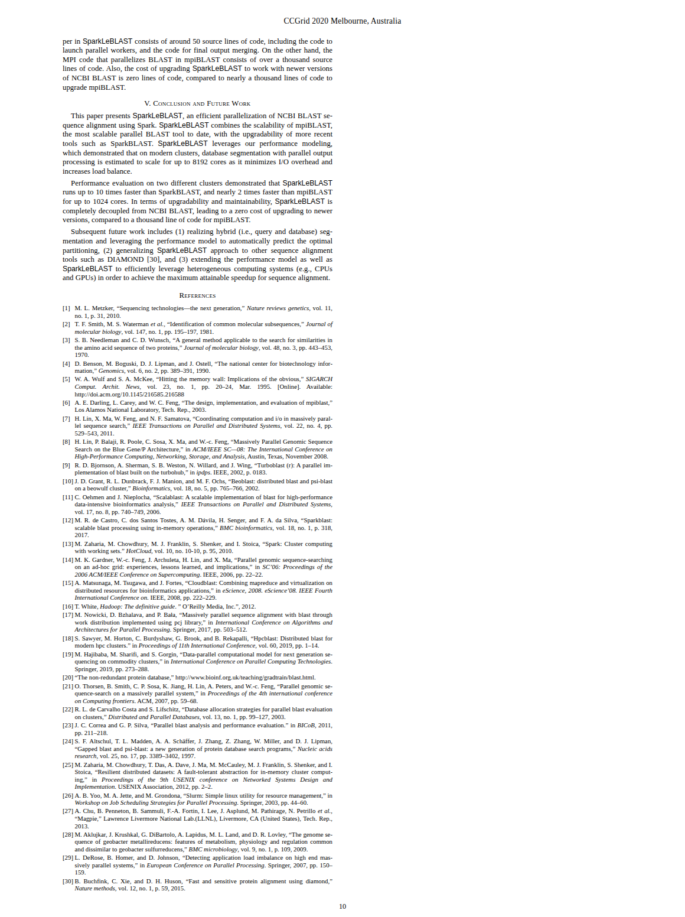CCGrid 2020 Melbourne, Australia
per in SparkLeBLAST consists of around 50 source lines of code, including the code to launch parallel workers, and the code for final output merging. On the other hand, the MPI code that parallelizes BLAST in mpiBLAST consists of over a thousand source lines of code. Also, the cost of upgrading SparkLeBLAST to work with newer versions of NCBI BLAST is zero lines of code, compared to nearly a thousand lines of code to upgrade mpiBLAST.
V. Conclusion and Future Work
This paper presents SparkLeBLAST, an efficient parallelization of NCBI BLAST sequence alignment using Spark. SparkLeBLAST combines the scalability of mpiBLAST, the most scalable parallel BLAST tool to date, with the upgradability of more recent tools such as SparkBLAST. SparkLeBLAST leverages our performance modeling, which demonstrated that on modern clusters, database segmentation with parallel output processing is estimated to scale for up to 8192 cores as it minimizes I/O overhead and increases load balance.
Performance evaluation on two different clusters demonstrated that SparkLeBLAST runs up to 10 times faster than SparkBLAST, and nearly 2 times faster than mpiBLAST for up to 1024 cores. In terms of upgradability and maintainability, SparkLeBLAST is completely decoupled from NCBI BLAST, leading to a zero cost of upgrading to newer versions, compared to a thousand line of code for mpiBLAST.
Subsequent future work includes (1) realizing hybrid (i.e., query and database) segmentation and leveraging the performance model to automatically predict the optimal partitioning, (2) generalizing SparkLeBLAST approach to other sequence alignment tools such as DIAMOND [30], and (3) extending the performance model as well as SparkLeBLAST to efficiently leverage heterogeneous computing systems (e.g., CPUs and GPUs) in order to achieve the maximum attainable speedup for sequence alignment.
References
M. L. Metzker, “Sequencing technologies—the next generation,” Nature reviews genetics, vol. 11, no. 1, p. 31, 2010.
T. F. Smith, M. S. Waterman et al., “Identification of common molecular subsequences,” Journal of molecular biology, vol. 147, no. 1, pp. 195–197, 1981.
S. B. Needleman and C. D. Wunsch, “A general method applicable to the search for similarities in the amino acid sequence of two proteins,” Journal of molecular biology, vol. 48, no. 3, pp. 443–453, 1970.
D. Benson, M. Boguski, D. J. Lipman, and J. Ostell, “The national center for biotechnology information,” Genomics, vol. 6, no. 2, pp. 389–391, 1990.
W. A. Wulf and S. A. McKee, “Hitting the memory wall: Implications of the obvious,” SIGARCH Comput. Archit. News, vol. 23, no. 1, pp. 20–24, Mar. 1995. [Online]. Available: http://doi.acm.org/10.1145/216585.216588
A. E. Darling, L. Carey, and W. C. Feng, “The design, implementation, and evaluation of mpiblast,” Los Alamos National Laboratory, Tech. Rep., 2003.
H. Lin, X. Ma, W. Feng, and N. F. Samatova, “Coordinating computation and i/o in massively parallel sequence search,” IEEE Transactions on Parallel and Distributed Systems, vol. 22, no. 4, pp. 529–543, 2011.
H. Lin, P. Balaji, R. Poole, C. Sosa, X. Ma, and W.-c. Feng, “Massively Parallel Genomic Sequence Search on the Blue Gene/P Architecture,” in ACM/IEEE SC—08: The International Conference on High-Performance Computing, Networking, Storage, and Analysis, Austin, Texas, November 2008.
R. D. Bjornson, A. Sherman, S. B. Weston, N. Willard, and J. Wing, “Turboblast (r): A parallel implementation of blast built on the turbohub,” in ipdps. IEEE, 2002, p. 0183.
J. D. Grant, R. L. Dunbrack, F. J. Manion, and M. F. Ochs, “Beoblast: distributed blast and psi-blast on a beowulf cluster,” Bioinformatics, vol. 18, no. 5, pp. 765–766, 2002.
C. Oehmen and J. Nieplocha, “Scalablast: A scalable implementation of blast for high-performance data-intensive bioinformatics analysis,” IEEE Transactions on Parallel and Distributed Systems, vol. 17, no. 8, pp. 740–749, 2006.
M. R. de Castro, C. dos Santos Tostes, A. M. Dávila, H. Senger, and F. A. da Silva, “Sparkblast: scalable blast processing using in-memory operations,” BMC bioinformatics, vol. 18, no. 1, p. 318, 2017.
M. Zaharia, M. Chowdhury, M. J. Franklin, S. Shenker, and I. Stoica, “Spark: Cluster computing with working sets.” HotCloud, vol. 10, no. 10-10, p. 95, 2010.
M. K. Gardner, W.-c. Feng, J. Archuleta, H. Lin, and X. Ma, “Parallel genomic sequence-searching on an ad-hoc grid: experiences, lessons learned, and implications,” in SC’06: Proceedings of the 2006 ACM/IEEE Conference on Supercomputing. IEEE, 2006, pp. 22–22.
A. Matsunaga, M. Tsugawa, and J. Fortes, “Cloudblast: Combining mapreduce and virtualization on distributed resources for bioinformatics applications,” in eScience, 2008. eScience’08. IEEE Fourth International Conference on. IEEE, 2008, pp. 222–229.
T. White, Hadoop: The definitive guide. ” O’Reilly Media, Inc.”, 2012.
M. Nowicki, D. Bzhalava, and P. Bała, “Massively parallel sequence alignment with blast through work distribution implemented using pcj library,” in International Conference on Algorithms and Architectures for Parallel Processing. Springer, 2017, pp. 503–512.
S. Sawyer, M. Horton, C. Burdyshaw, G. Brook, and B. Rekapalli, “Hpcblast: Distributed blast for modern hpc clusters.” in Proceedings of 11th International Conference, vol. 60, 2019, pp. 1–14.
M. Hajibaba, M. Sharifi, and S. Gorgin, “Data-parallel computational model for next generation sequencing on commodity clusters,” in International Conference on Parallel Computing Technologies. Springer, 2019, pp. 273–288.
“The non-redundant protein database,” http://www.bioinf.org.uk/teaching/gradtrain/blast.html.
O. Thorsen, B. Smith, C. P. Sosa, K. Jiang, H. Lin, A. Peters, and W.-c. Feng, “Parallel genomic sequence-search on a massively parallel system,” in Proceedings of the 4th international conference on Computing frontiers. ACM, 2007, pp. 59–68.
R. L. de Carvalho Costa and S. Lifschitz, “Database allocation strategies for parallel blast evaluation on clusters,” Distributed and Parallel Databases, vol. 13, no. 1, pp. 99–127, 2003.
J. C. Correa and G. P. Silva, “Parallel blast analysis and performance evaluation.” in BICoB, 2011, pp. 211–218.
S. F. Altschul, T. L. Madden, A. A. Schäffer, J. Zhang, Z. Zhang, W. Miller, and D. J. Lipman, “Gapped blast and psi-blast: a new generation of protein database search programs,” Nucleic acids research, vol. 25, no. 17, pp. 3389–3402, 1997.
M. Zaharia, M. Chowdhury, T. Das, A. Dave, J. Ma, M. McCauley, M. J. Franklin, S. Shenker, and I. Stoica, “Resilient distributed datasets: A fault-tolerant abstraction for in-memory cluster computing,” in Proceedings of the 9th USENIX conference on Networked Systems Design and Implementation. USENIX Association, 2012, pp. 2–2.
A. B. Yoo, M. A. Jette, and M. Grondona, “Slurm: Simple linux utility for resource management,” in Workshop on Job Scheduling Strategies for Parallel Processing. Springer, 2003, pp. 44–60.
A. Chu, B. Penneton, B. Sammuli, F.-A. Fortin, I. Lee, J. Asplund, M. Pathirage, N. Petrillo et al., “Magpie,” Lawrence Livermore National Lab.(LLNL), Livermore, CA (United States), Tech. Rep., 2013.
M. Aklujkar, J. Krushkal, G. DiBartolo, A. Lapidus, M. L. Land, and D. R. Lovley, “The genome sequence of geobacter metallireducens: features of metabolism, physiology and regulation common and dissimilar to geobacter sulfurreducens,” BMC microbiology, vol. 9, no. 1, p. 109, 2009.
L. DeRose, B. Homer, and D. Johnson, “Detecting application load imbalance on high end massively parallel systems,” in European Conference on Parallel Processing. Springer, 2007, pp. 150–159.
B. Buchfink, C. Xie, and D. H. Huson, “Fast and sensitive protein alignment using diamond,” Nature methods, vol. 12, no. 1, p. 59, 2015.
10